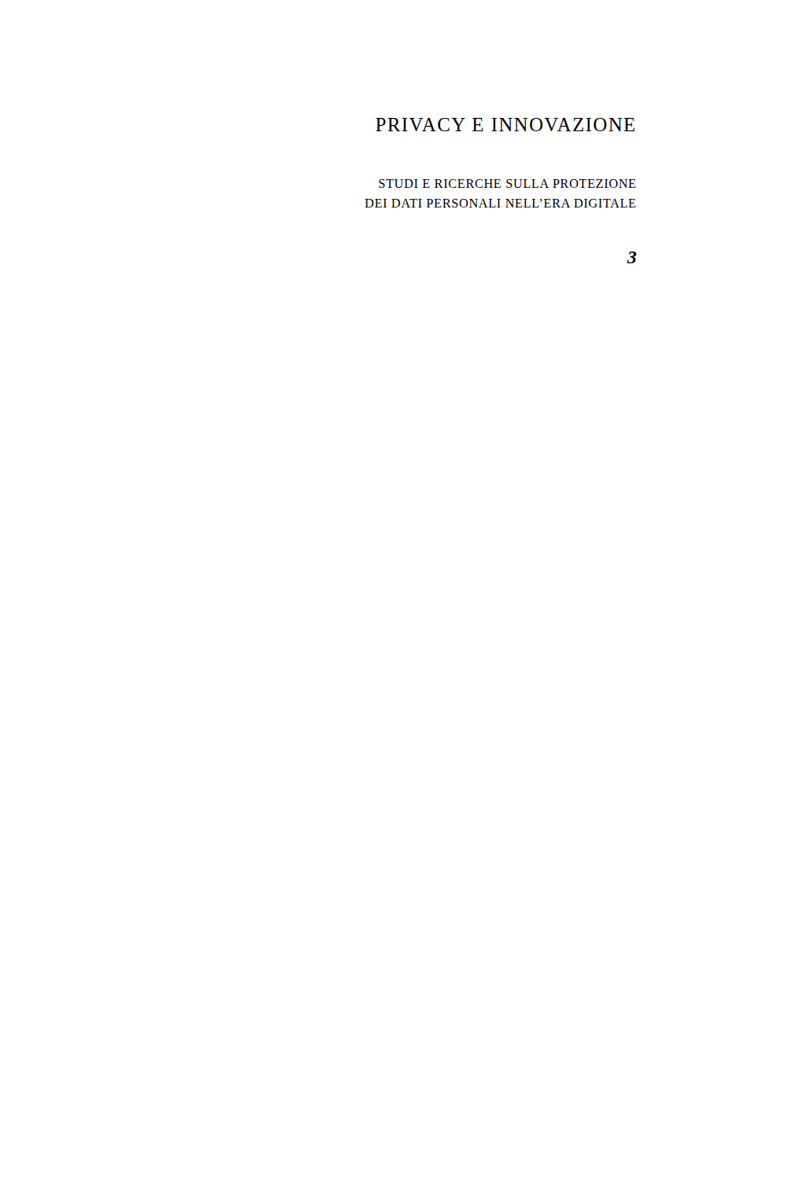PRIVACY E INNOVAZIONE
STUDI E RICERCHE SULLA PROTEZIONE
DEI DATI PERSONALI NELL’ERA DIGITALE
3